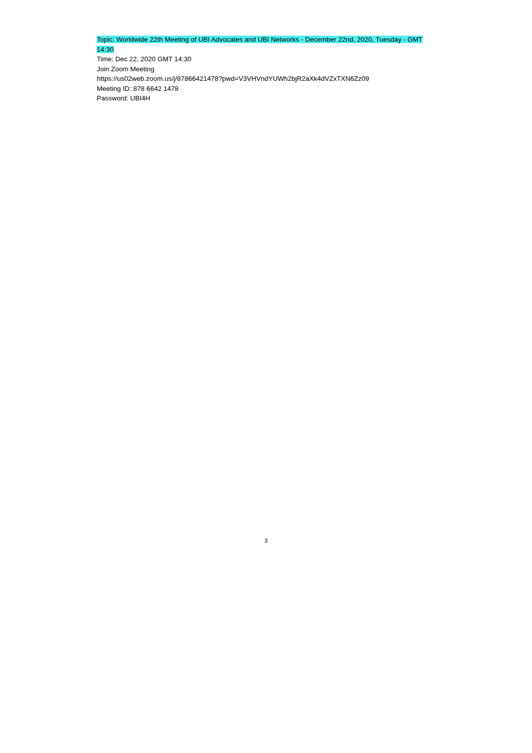Topic: Worldwide 22th Meeting of UBI Advocates and UBI Networks - December 22nd, 2020, Tuesday - GMT 14:30
Time: Dec 22, 2020 GMT 14:30
Join Zoom Meeting
https://us02web.zoom.us/j/87866421478?pwd=V3VHVndYUWh2bjR2aXk4dVZxTXN6Zz09
Meeting ID: 878 6642 1478
Password: UBI4H
3